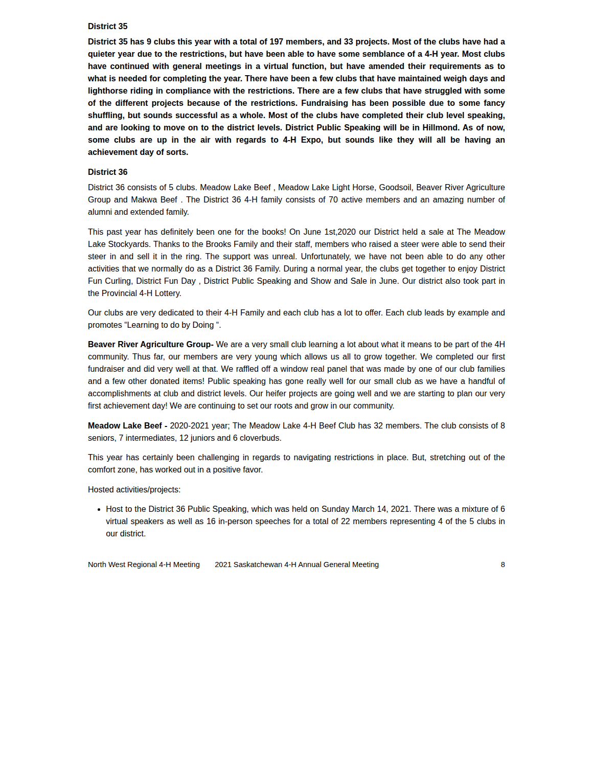District 35
District 35 has 9 clubs this year with a total of 197 members, and 33 projects. Most of the clubs have had a quieter year due to the restrictions, but have been able to have some semblance of a 4-H year. Most clubs have continued with general meetings in a virtual function, but have amended their requirements as to what is needed for completing the year. There have been a few clubs that have maintained weigh days and lighthorse riding in compliance with the restrictions. There are a few clubs that have struggled with some of the different projects because of the restrictions. Fundraising has been possible due to some fancy shuffling, but sounds successful as a whole. Most of the clubs have completed their club level speaking, and are looking to move on to the district levels. District Public Speaking will be in Hillmond. As of now, some clubs are up in the air with regards to 4-H Expo, but sounds like they will all be having an achievement day of sorts.
District 36
District 36 consists of 5 clubs. Meadow Lake Beef , Meadow Lake Light Horse, Goodsoil, Beaver River Agriculture Group and Makwa Beef . The District 36 4-H family consists of 70 active members and an amazing number of alumni and extended family.
This past year has definitely been one for the books! On June 1st,2020 our District held a sale at The Meadow Lake Stockyards. Thanks to the Brooks Family and their staff, members who raised a steer were able to send their steer in and sell it in the ring. The support was unreal. Unfortunately, we have not been able to do any other activities that we normally do as a District 36 Family. During a normal year, the clubs get together to enjoy District Fun Curling, District Fun Day , District Public Speaking and Show and Sale in June. Our district also took part in the Provincial 4-H Lottery.
Our clubs are very dedicated to their 4-H Family and each club has a lot to offer. Each club leads by example and promotes “Learning to do by Doing “.
Beaver River Agriculture Group- We are a very small club learning a lot about what it means to be part of the 4H community. Thus far, our members are very young which allows us all to grow together. We completed our first fundraiser and did very well at that. We raffled off a window real panel that was made by one of our club families and a few other donated items! Public speaking has gone really well for our small club as we have a handful of accomplishments at club and district levels. Our heifer projects are going well and we are starting to plan our very first achievement day! We are continuing to set our roots and grow in our community.
Meadow Lake Beef - 2020-2021 year; The Meadow Lake 4-H Beef Club has 32 members. The club consists of 8 seniors, 7 intermediates, 12 juniors and 6 cloverbuds.
This year has certainly been challenging in regards to navigating restrictions in place. But, stretching out of the comfort zone, has worked out in a positive favor.
Hosted activities/projects:
Host to the District 36 Public Speaking, which was held on Sunday March 14, 2021. There was a mixture of 6 virtual speakers as well as 16 in-person speeches for a total of 22 members representing 4 of the 5 clubs in our district.
North West Regional 4-H Meeting 2021 Saskatchewan 4-H Annual General Meeting 8